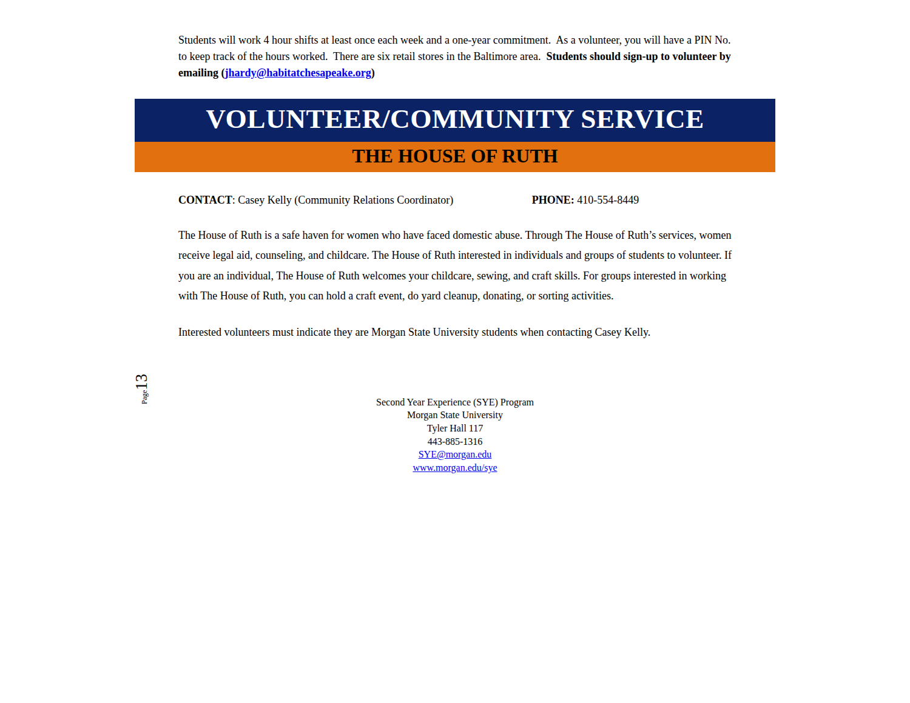Students will work 4 hour shifts at least once each week and a one-year commitment. As a volunteer, you will have a PIN No. to keep track of the hours worked. There are six retail stores in the Baltimore area. Students should sign-up to volunteer by emailing (jhardy@habitatchesapeake.org)
VOLUNTEER/COMMUNITY SERVICE
THE HOUSE OF RUTH
CONTACT: Casey Kelly (Community Relations Coordinator)PHONE: 410-554-8449
The House of Ruth is a safe haven for women who have faced domestic abuse. Through The House of Ruth’s services, women receive legal aid, counseling, and childcare. The House of Ruth interested in individuals and groups of students to volunteer. If you are an individual, The House of Ruth welcomes your childcare, sewing, and craft skills. For groups interested in working with The House of Ruth, you can hold a craft event, do yard cleanup, donating, or sorting activities.
Interested volunteers must indicate they are Morgan State University students when contacting Casey Kelly.
Page13
Second Year Experience (SYE) Program
Morgan State University
Tyler Hall 117
443-885-1316
SYE@morgan.edu
www.morgan.edu/sye